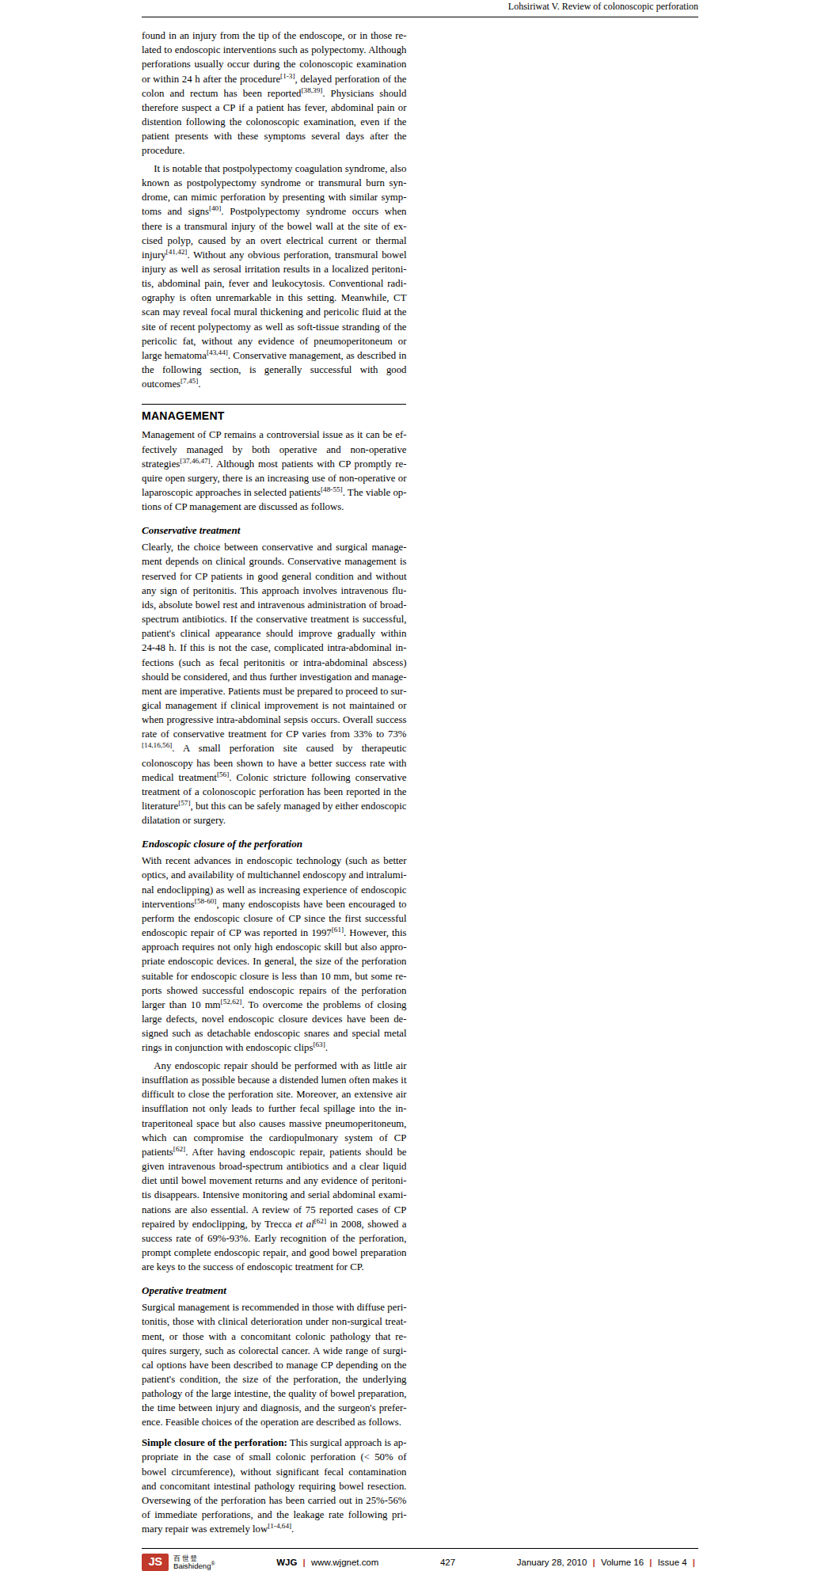Lohsiriwat V. Review of colonoscopic perforation
found in an injury from the tip of the endoscope, or in those related to endoscopic interventions such as polypectomy. Although perforations usually occur during the colonoscopic examination or within 24 h after the procedure[1-3], delayed perforation of the colon and rectum has been reported[38,39]. Physicians should therefore suspect a CP if a patient has fever, abdominal pain or distention following the colonoscopic examination, even if the patient presents with these symptoms several days after the procedure.
It is notable that postpolypectomy coagulation syndrome, also known as postpolypectomy syndrome or transmural burn syndrome, can mimic perforation by presenting with similar symptoms and signs[40]. Postpolypectomy syndrome occurs when there is a transmural injury of the bowel wall at the site of excised polyp, caused by an overt electrical current or thermal injury[41,42]. Without any obvious perforation, transmural bowel injury as well as serosal irritation results in a localized peritonitis, abdominal pain, fever and leukocytosis. Conventional radiography is often unremarkable in this setting. Meanwhile, CT scan may reveal focal mural thickening and pericolic fluid at the site of recent polypectomy as well as soft-tissue stranding of the pericolic fat, without any evidence of pneumoperitoneum or large hematoma[43,44]. Conservative management, as described in the following section, is generally successful with good outcomes[7,45].
MANAGEMENT
Management of CP remains a controversial issue as it can be effectively managed by both operative and non-operative strategies[37,46,47]. Although most patients with CP promptly require open surgery, there is an increasing use of non-operative or laparoscopic approaches in selected patients[48-55]. The viable options of CP management are discussed as follows.
Conservative treatment
Clearly, the choice between conservative and surgical management depends on clinical grounds. Conservative management is reserved for CP patients in good general condition and without any sign of peritonitis. This approach involves intravenous fluids, absolute bowel rest and intravenous administration of broad-spectrum antibiotics. If the conservative treatment is successful, patient's clinical appearance should improve gradually within 24-48 h. If this is not the case, complicated intra-abdominal infections (such as fecal peritonitis or intra-abdominal abscess) should be considered, and thus further investigation and management are imperative. Patients must be prepared to proceed to surgical management if clinical improvement is not maintained or when progressive intra-abdominal sepsis occurs. Overall success rate of conservative treatment for CP varies from 33% to 73%[14,16,56]. A small perforation site caused by therapeutic colonoscopy has been shown to have a better success rate with medical treatment[56]. Colonic stricture following conservative treatment of a colonoscopic perforation has been reported in the literature[57], but this can be safely managed by either endoscopic dilatation or surgery.
Endoscopic closure of the perforation
With recent advances in endoscopic technology (such as better optics, and availability of multichannel endoscopy and intraluminal endoclipping) as well as increasing experience of endoscopic interventions[58-60], many endoscopists have been encouraged to perform the endoscopic closure of CP since the first successful endoscopic repair of CP was reported in 1997[61]. However, this approach requires not only high endoscopic skill but also appropriate endoscopic devices. In general, the size of the perforation suitable for endoscopic closure is less than 10 mm, but some reports showed successful endoscopic repairs of the perforation larger than 10 mm[52,62]. To overcome the problems of closing large defects, novel endoscopic closure devices have been designed such as detachable endoscopic snares and special metal rings in conjunction with endoscopic clips[63].
Any endoscopic repair should be performed with as little air insufflation as possible because a distended lumen often makes it difficult to close the perforation site. Moreover, an extensive air insufflation not only leads to further fecal spillage into the intraperitoneal space but also causes massive pneumoperitoneum, which can compromise the cardiopulmonary system of CP patients[62]. After having endoscopic repair, patients should be given intravenous broad-spectrum antibiotics and a clear liquid diet until bowel movement returns and any evidence of peritonitis disappears. Intensive monitoring and serial abdominal examinations are also essential. A review of 75 reported cases of CP repaired by endoclipping, by Trecca et al[62] in 2008, showed a success rate of 69%-93%. Early recognition of the perforation, prompt complete endoscopic repair, and good bowel preparation are keys to the success of endoscopic treatment for CP.
Operative treatment
Surgical management is recommended in those with diffuse peritonitis, those with clinical deterioration under non-surgical treatment, or those with a concomitant colonic pathology that requires surgery, such as colorectal cancer. A wide range of surgical options have been described to manage CP depending on the patient's condition, the size of the perforation, the underlying pathology of the large intestine, the quality of bowel preparation, the time between injury and diagnosis, and the surgeon's preference. Feasible choices of the operation are described as follows.
Simple closure of the perforation: This surgical approach is appropriate in the case of small colonic perforation (< 50% of bowel circumference), without significant fecal contamination and concomitant intestinal pathology requiring bowel resection. Oversewing of the perforation has been carried out in 25%-56% of immediate perforations, and the leakage rate following primary repair was extremely low[1-4,64].
JS 百世登
Baishideng®
WJG | www.wjgnet.com
427
January 28, 2010 | Volume 16 | Issue 4 |